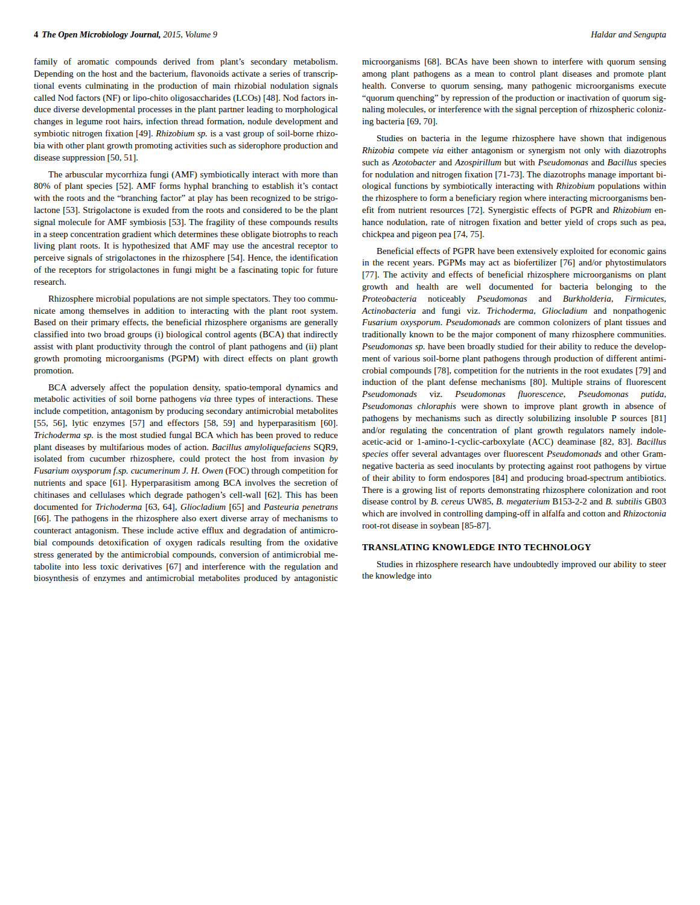4 The Open Microbiology Journal, 2015, Volume 9
Haldar and Sengupta
family of aromatic compounds derived from plant’s secondary metabolism. Depending on the host and the bacterium, flavonoids activate a series of transcriptional events culminating in the production of main rhizobial nodulation signals called Nod factors (NF) or lipo-chito oligosaccharides (LCOs) [48]. Nod factors induce diverse developmental processes in the plant partner leading to morphological changes in legume root hairs, infection thread formation, nodule development and symbiotic nitrogen fixation [49]. Rhizobium sp. is a vast group of soil-borne rhizobia with other plant growth promoting activities such as siderophore production and disease suppression [50, 51].
The arbuscular mycorrhiza fungi (AMF) symbiotically interact with more than 80% of plant species [52]. AMF forms hyphal branching to establish it’s contact with the roots and the “branching factor” at play has been recognized to be strigolactone [53]. Strigolactone is exuded from the roots and considered to be the plant signal molecule for AMF symbiosis [53]. The fragility of these compounds results in a steep concentration gradient which determines these obligate biotrophs to reach living plant roots. It is hypothesized that AMF may use the ancestral receptor to perceive signals of strigolactones in the rhizosphere [54]. Hence, the identification of the receptors for strigolactones in fungi might be a fascinating topic for future research.
Rhizosphere microbial populations are not simple spectators. They too communicate among themselves in addition to interacting with the plant root system. Based on their primary effects, the beneficial rhizosphere organisms are generally classified into two broad groups (i) biological control agents (BCA) that indirectly assist with plant productivity through the control of plant pathogens and (ii) plant growth promoting microorganisms (PGPM) with direct effects on plant growth promotion.
BCA adversely affect the population density, spatio-temporal dynamics and metabolic activities of soil borne pathogens via three types of interactions. These include competition, antagonism by producing secondary antimicrobial metabolites [55, 56], lytic enzymes [57] and effectors [58, 59] and hyperparasitism [60]. Trichoderma sp. is the most studied fungal BCA which has been proved to reduce plant diseases by multifarious modes of action. Bacillus amyloliquefaciens SQR9, isolated from cucumber rhizosphere, could protect the host from invasion by Fusarium oxysporum f.sp. cucumerinum J. H. Owen (FOC) through competition for nutrients and space [61]. Hyperparasitism among BCA involves the secretion of chitinases and cellulases which degrade pathogen’s cell-wall [62]. This has been documented for Trichoderma [63, 64], Gliocladium [65] and Pasteuria penetrans [66]. The pathogens in the rhizosphere also exert diverse array of mechanisms to counteract antagonism. These include active efflux and degradation of antimicrobial compounds detoxification of oxygen radicals resulting from the oxidative stress generated by the antimicrobial compounds, conversion of antimicrobial metabolite into less toxic derivatives [67] and interference with the regulation and biosynthesis of enzymes and antimicrobial metabolites produced by antagonistic microorganisms [68]. BCAs have been shown to interfere with quorum sensing among plant pathogens as a mean to control plant diseases and promote plant health. Converse to quorum sensing, many pathogenic microorganisms execute “quorum quenching” by repression of the production or inactivation of quorum signaling molecules, or interference with the signal perception of rhizospheric colonizing bacteria [69, 70].
Studies on bacteria in the legume rhizosphere have shown that indigenous Rhizobia compete via either antagonism or synergism not only with diazotrophs such as Azotobacter and Azospirillum but with Pseudomonas and Bacillus species for nodulation and nitrogen fixation [71-73]. The diazotrophs manage important biological functions by symbiotically interacting with Rhizobium populations within the rhizosphere to form a beneficiary region where interacting microorganisms benefit from nutrient resources [72]. Synergistic effects of PGPR and Rhizobium enhance nodulation, rate of nitrogen fixation and better yield of crops such as pea, chickpea and pigeon pea [74, 75].
Beneficial effects of PGPR have been extensively exploited for economic gains in the recent years. PGPMs may act as biofertilizer [76] and/or phytostimulators [77]. The activity and effects of beneficial rhizosphere microorganisms on plant growth and health are well documented for bacteria belonging to the Proteobacteria noticeably Pseudomonas and Burkholderia, Firmicutes, Actinobacteria and fungi viz. Trichoderma, Gliocladium and nonpathogenic Fusarium oxysporum. Pseudomonads are common colonizers of plant tissues and traditionally known to be the major component of many rhizosphere communities. Pseudomonas sp. have been broadly studied for their ability to reduce the development of various soil-borne plant pathogens through production of different antimicrobial compounds [78], competition for the nutrients in the root exudates [79] and induction of the plant defense mechanisms [80]. Multiple strains of fluorescent Pseudomonads viz. Pseudomonas fluorescence, Pseudomonas putida, Pseudomonas chloraphis were shown to improve plant growth in absence of pathogens by mechanisms such as directly solubilizing insoluble P sources [81] and/or regulating the concentration of plant growth regulators namely indole-acetic-acid or 1-amino-1-cyclic-carboxylate (ACC) deaminase [82, 83]. Bacillus species offer several advantages over fluorescent Pseudomonads and other Gram-negative bacteria as seed inoculants by protecting against root pathogens by virtue of their ability to form endospores [84] and producing broad-spectrum antibiotics. There is a growing list of reports demonstrating rhizosphere colonization and root disease control by B. cereus UW85, B. megaterium B153-2-2 and B. subtilis GB03 which are involved in controlling damping-off in alfalfa and cotton and Rhizoctonia root-rot disease in soybean [85-87].
Translating Knowledge into Technology
Studies in rhizosphere research have undoubtedly improved our ability to steer the knowledge into